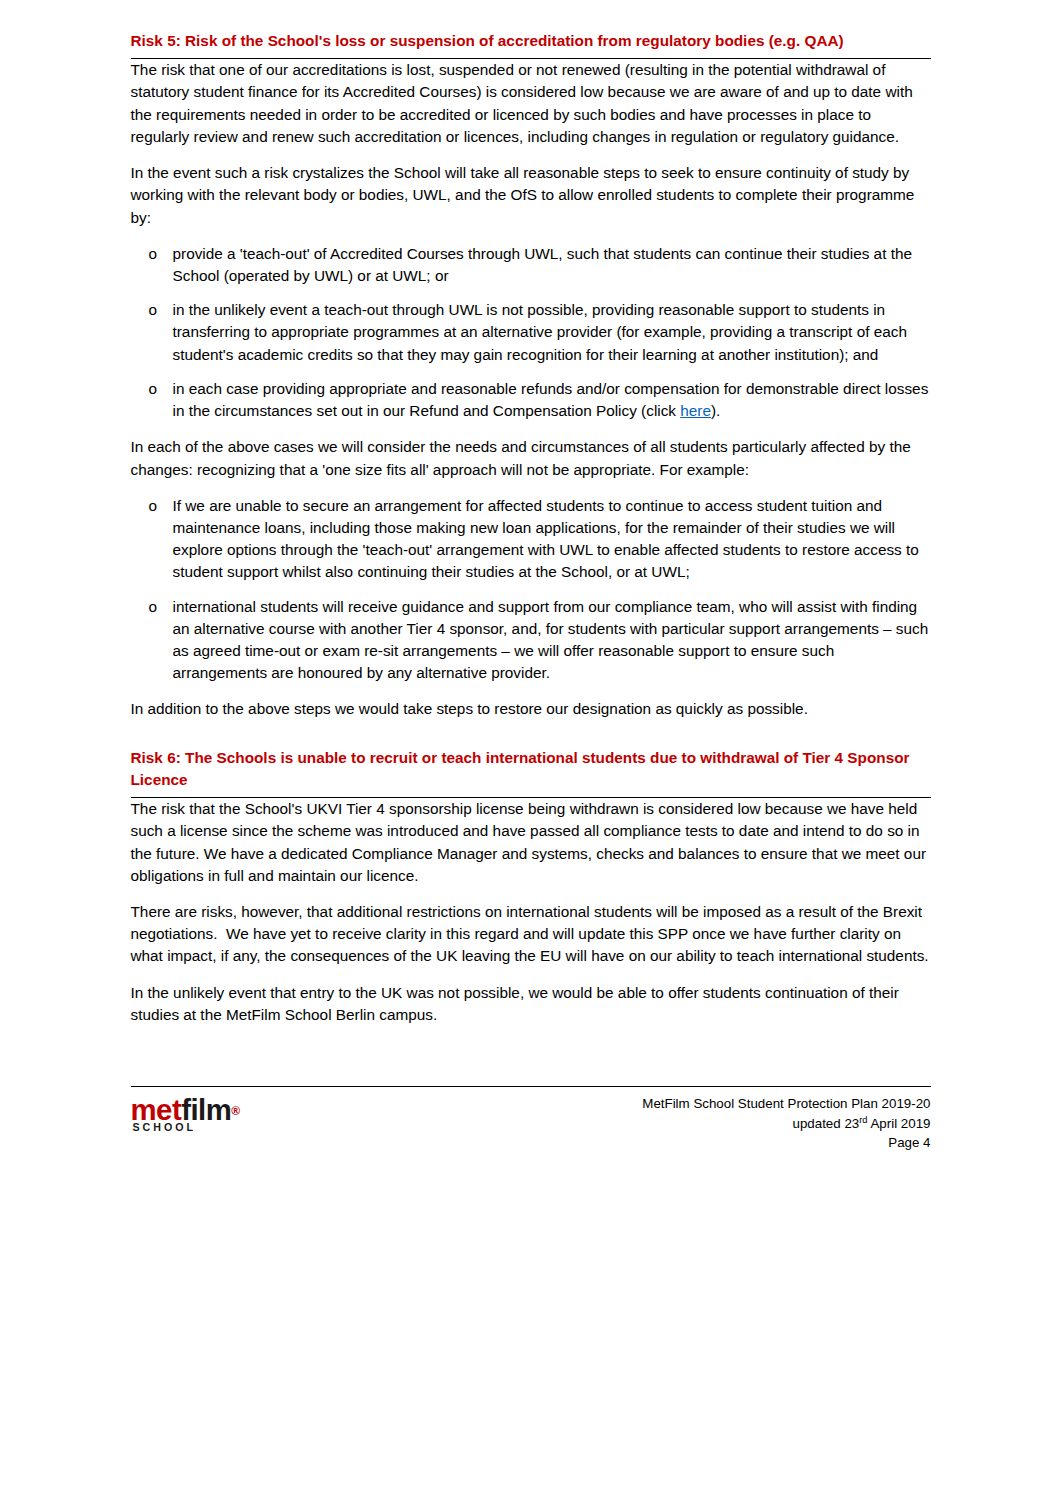Risk 5: Risk of the School's loss or suspension of accreditation from regulatory bodies (e.g. QAA)
The risk that one of our accreditations is lost, suspended or not renewed (resulting in the potential withdrawal of statutory student finance for its Accredited Courses) is considered low because we are aware of and up to date with the requirements needed in order to be accredited or licenced by such bodies and have processes in place to regularly review and renew such accreditation or licences, including changes in regulation or regulatory guidance.
In the event such a risk crystalizes the School will take all reasonable steps to seek to ensure continuity of study by working with the relevant body or bodies, UWL, and the OfS to allow enrolled students to complete their programme by:
provide a 'teach-out' of Accredited Courses through UWL, such that students can continue their studies at the School (operated by UWL) or at UWL; or
in the unlikely event a teach-out through UWL is not possible, providing reasonable support to students in transferring to appropriate programmes at an alternative provider (for example, providing a transcript of each student's academic credits so that they may gain recognition for their learning at another institution); and
in each case providing appropriate and reasonable refunds and/or compensation for demonstrable direct losses in the circumstances set out in our Refund and Compensation Policy (click here).
In each of the above cases we will consider the needs and circumstances of all students particularly affected by the changes: recognizing that a 'one size fits all' approach will not be appropriate. For example:
If we are unable to secure an arrangement for affected students to continue to access student tuition and maintenance loans, including those making new loan applications, for the remainder of their studies we will explore options through the 'teach-out' arrangement with UWL to enable affected students to restore access to student support whilst also continuing their studies at the School, or at UWL;
international students will receive guidance and support from our compliance team, who will assist with finding an alternative course with another Tier 4 sponsor, and, for students with particular support arrangements – such as agreed time-out or exam re-sit arrangements – we will offer reasonable support to ensure such arrangements are honoured by any alternative provider.
In addition to the above steps we would take steps to restore our designation as quickly as possible.
Risk 6: The Schools is unable to recruit or teach international students due to withdrawal of Tier 4 Sponsor Licence
The risk that the School's UKVI Tier 4 sponsorship license being withdrawn is considered low because we have held such a license since the scheme was introduced and have passed all compliance tests to date and intend to do so in the future. We have a dedicated Compliance Manager and systems, checks and balances to ensure that we meet our obligations in full and maintain our licence.
There are risks, however, that additional restrictions on international students will be imposed as a result of the Brexit negotiations. We have yet to receive clarity in this regard and will update this SPP once we have further clarity on what impact, if any, the consequences of the UK leaving the EU will have on our ability to teach international students.
In the unlikely event that entry to the UK was not possible, we would be able to offer students continuation of their studies at the MetFilm School Berlin campus.
met film® SCHOOL
MetFilm School Student Protection Plan 2019-20
updated 23rd April 2019
Page 4